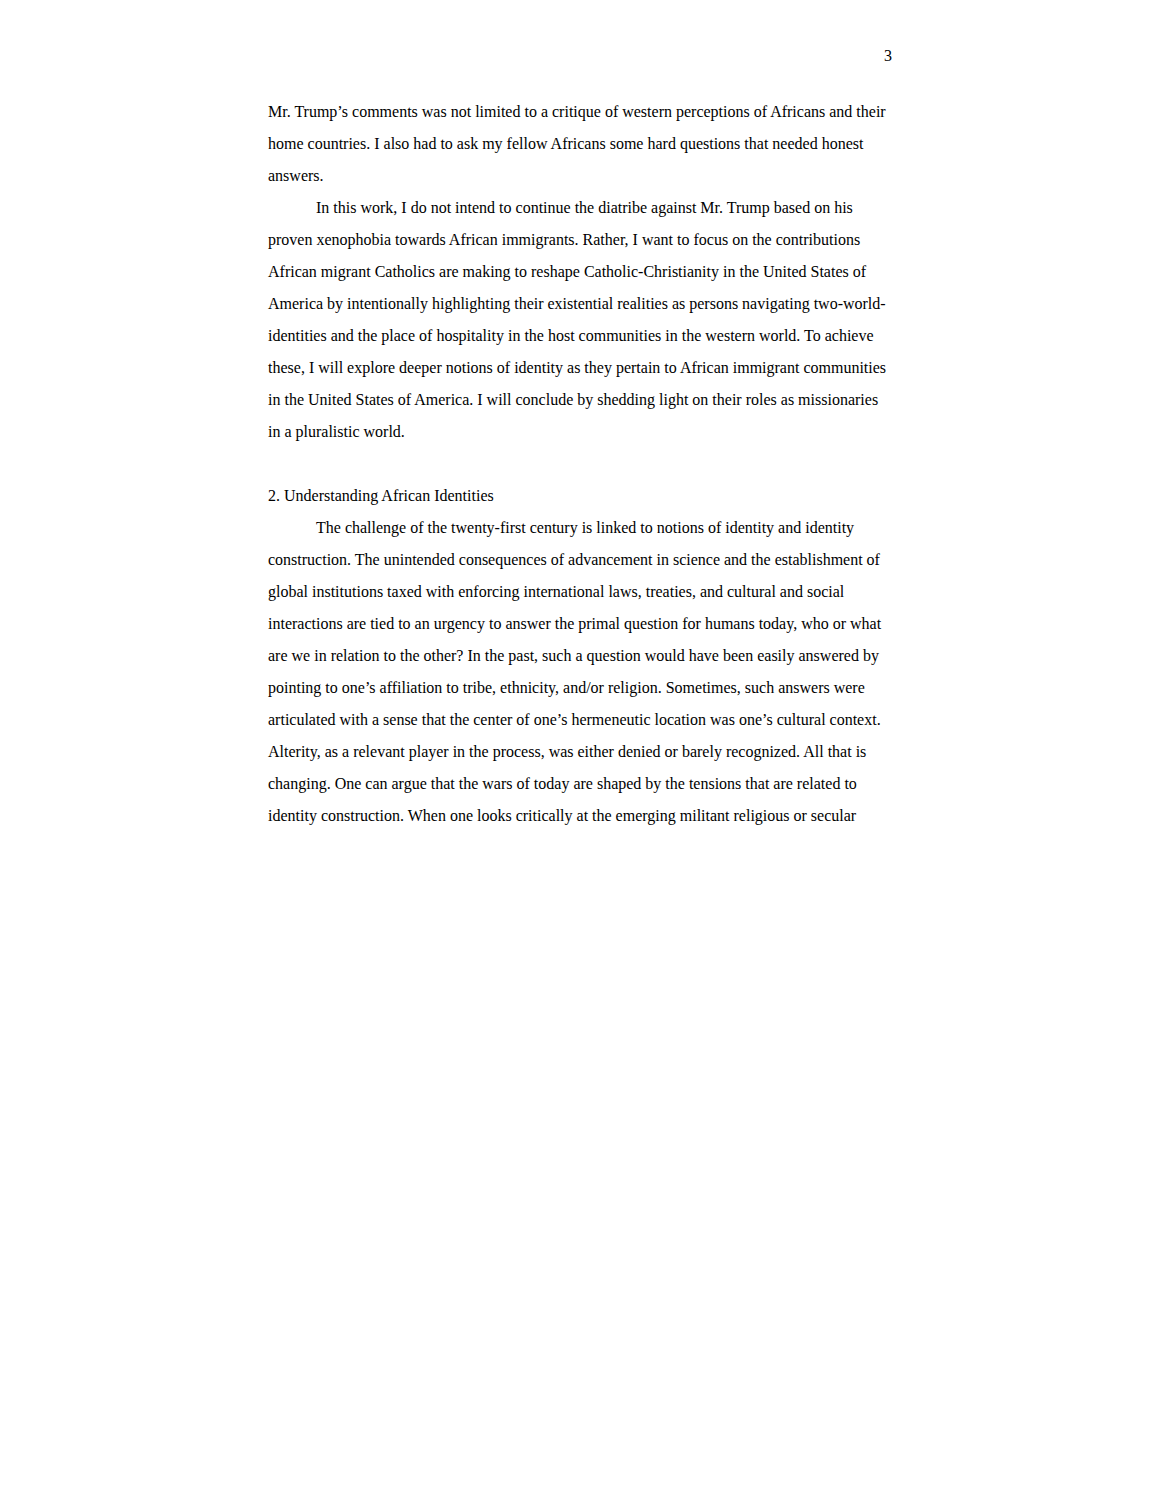3
Mr. Trump’s comments was not limited to a critique of western perceptions of Africans and their home countries. I also had to ask my fellow Africans some hard questions that needed honest answers.
In this work, I do not intend to continue the diatribe against Mr. Trump based on his proven xenophobia towards African immigrants. Rather, I want to focus on the contributions African migrant Catholics are making to reshape Catholic-Christianity in the United States of America by intentionally highlighting their existential realities as persons navigating two-world-identities and the place of hospitality in the host communities in the western world. To achieve these, I will explore deeper notions of identity as they pertain to African immigrant communities in the United States of America. I will conclude by shedding light on their roles as missionaries in a pluralistic world.
2. Understanding African Identities
The challenge of the twenty-first century is linked to notions of identity and identity construction. The unintended consequences of advancement in science and the establishment of global institutions taxed with enforcing international laws, treaties, and cultural and social interactions are tied to an urgency to answer the primal question for humans today, who or what are we in relation to the other? In the past, such a question would have been easily answered by pointing to one’s affiliation to tribe, ethnicity, and/or religion. Sometimes, such answers were articulated with a sense that the center of one’s hermeneutic location was one’s cultural context. Alterity, as a relevant player in the process, was either denied or barely recognized. All that is changing. One can argue that the wars of today are shaped by the tensions that are related to identity construction. When one looks critically at the emerging militant religious or secular